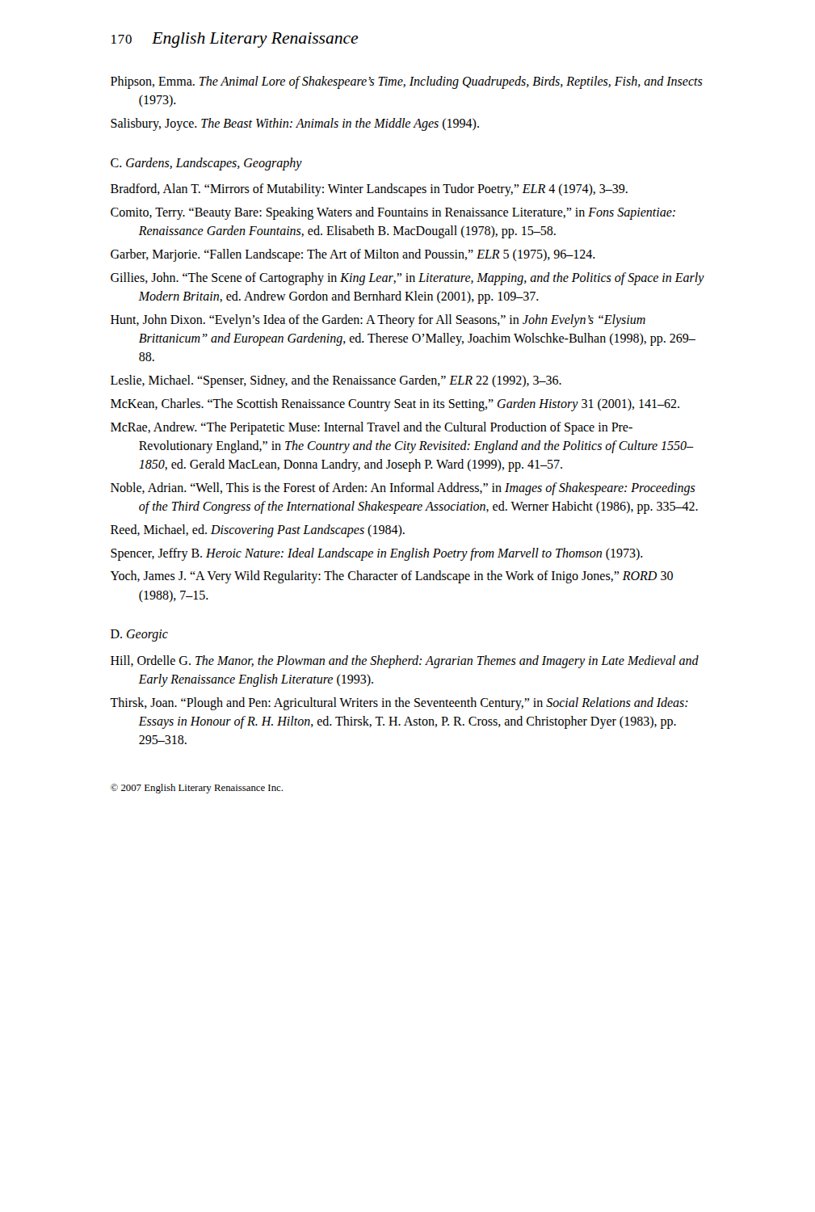170 English Literary Renaissance
Phipson, Emma. The Animal Lore of Shakespeare’s Time, Including Quadrupeds, Birds, Reptiles, Fish, and Insects (1973).
Salisbury, Joyce. The Beast Within: Animals in the Middle Ages (1994).
C. Gardens, Landscapes, Geography
Bradford, Alan T. “Mirrors of Mutability: Winter Landscapes in Tudor Poetry,” ELR 4 (1974), 3–39.
Comito, Terry. “Beauty Bare: Speaking Waters and Fountains in Renaissance Literature,” in Fons Sapientiae: Renaissance Garden Fountains, ed. Elisabeth B. MacDougall (1978), pp. 15–58.
Garber, Marjorie. “Fallen Landscape: The Art of Milton and Poussin,” ELR 5 (1975), 96–124.
Gillies, John. “The Scene of Cartography in King Lear,” in Literature, Mapping, and the Politics of Space in Early Modern Britain, ed. Andrew Gordon and Bernhard Klein (2001), pp. 109–37.
Hunt, John Dixon. “Evelyn’s Idea of the Garden: A Theory for All Seasons,” in John Evelyn’s “Elysium Brittanicum” and European Gardening, ed. Therese O’Malley, Joachim Wolschke-Bulhan (1998), pp. 269–88.
Leslie, Michael. “Spenser, Sidney, and the Renaissance Garden,” ELR 22 (1992), 3–36.
McKean, Charles. “The Scottish Renaissance Country Seat in its Setting,” Garden History 31 (2001), 141–62.
McRae, Andrew. “The Peripatetic Muse: Internal Travel and the Cultural Production of Space in Pre-Revolutionary England,” in The Country and the City Revisited: England and the Politics of Culture 1550–1850, ed. Gerald MacLean, Donna Landry, and Joseph P. Ward (1999), pp. 41–57.
Noble, Adrian. “Well, This is the Forest of Arden: An Informal Address,” in Images of Shakespeare: Proceedings of the Third Congress of the International Shakespeare Association, ed. Werner Habicht (1986), pp. 335–42.
Reed, Michael, ed. Discovering Past Landscapes (1984).
Spencer, Jeffry B. Heroic Nature: Ideal Landscape in English Poetry from Marvell to Thomson (1973).
Yoch, James J. “A Very Wild Regularity: The Character of Landscape in the Work of Inigo Jones,” RORD 30 (1988), 7–15.
D. Georgic
Hill, Ordelle G. The Manor, the Plowman and the Shepherd: Agrarian Themes and Imagery in Late Medieval and Early Renaissance English Literature (1993).
Thirsk, Joan. “Plough and Pen: Agricultural Writers in the Seventeenth Century,” in Social Relations and Ideas: Essays in Honour of R. H. Hilton, ed. Thirsk, T. H. Aston, P. R. Cross, and Christopher Dyer (1983), pp. 295–318.
© 2007 English Literary Renaissance Inc.